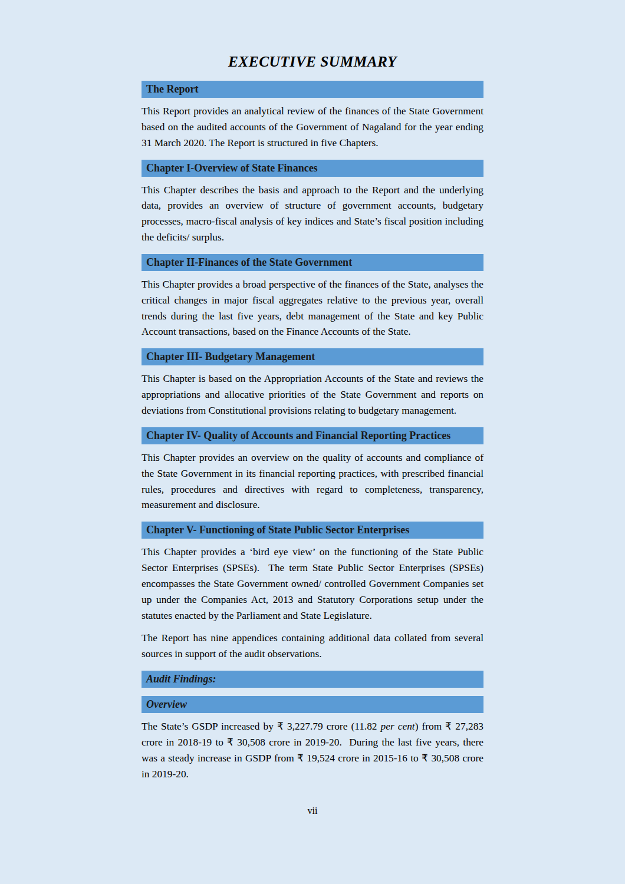EXECUTIVE SUMMARY
The Report
This Report provides an analytical review of the finances of the State Government based on the audited accounts of the Government of Nagaland for the year ending 31 March 2020. The Report is structured in five Chapters.
Chapter I-Overview of State Finances
This Chapter describes the basis and approach to the Report and the underlying data, provides an overview of structure of government accounts, budgetary processes, macro-fiscal analysis of key indices and State’s fiscal position including the deficits/ surplus.
Chapter II-Finances of the State Government
This Chapter provides a broad perspective of the finances of the State, analyses the critical changes in major fiscal aggregates relative to the previous year, overall trends during the last five years, debt management of the State and key Public Account transactions, based on the Finance Accounts of the State.
Chapter III- Budgetary Management
This Chapter is based on the Appropriation Accounts of the State and reviews the appropriations and allocative priorities of the State Government and reports on deviations from Constitutional provisions relating to budgetary management.
Chapter IV- Quality of Accounts and Financial Reporting Practices
This Chapter provides an overview on the quality of accounts and compliance of the State Government in its financial reporting practices, with prescribed financial rules, procedures and directives with regard to completeness, transparency, measurement and disclosure.
Chapter V- Functioning of State Public Sector Enterprises
This Chapter provides a ‘bird eye view’ on the functioning of the State Public Sector Enterprises (SPSEs). The term State Public Sector Enterprises (SPSEs) encompasses the State Government owned/ controlled Government Companies set up under the Companies Act, 2013 and Statutory Corporations setup under the statutes enacted by the Parliament and State Legislature.
The Report has nine appendices containing additional data collated from several sources in support of the audit observations.
Audit Findings:
Overview
The State’s GSDP increased by ₹ 3,227.79 crore (11.82 per cent) from ₹ 27,283 crore in 2018-19 to ₹ 30,508 crore in 2019-20. During the last five years, there was a steady increase in GSDP from ₹ 19,524 crore in 2015-16 to ₹ 30,508 crore in 2019-20.
vii